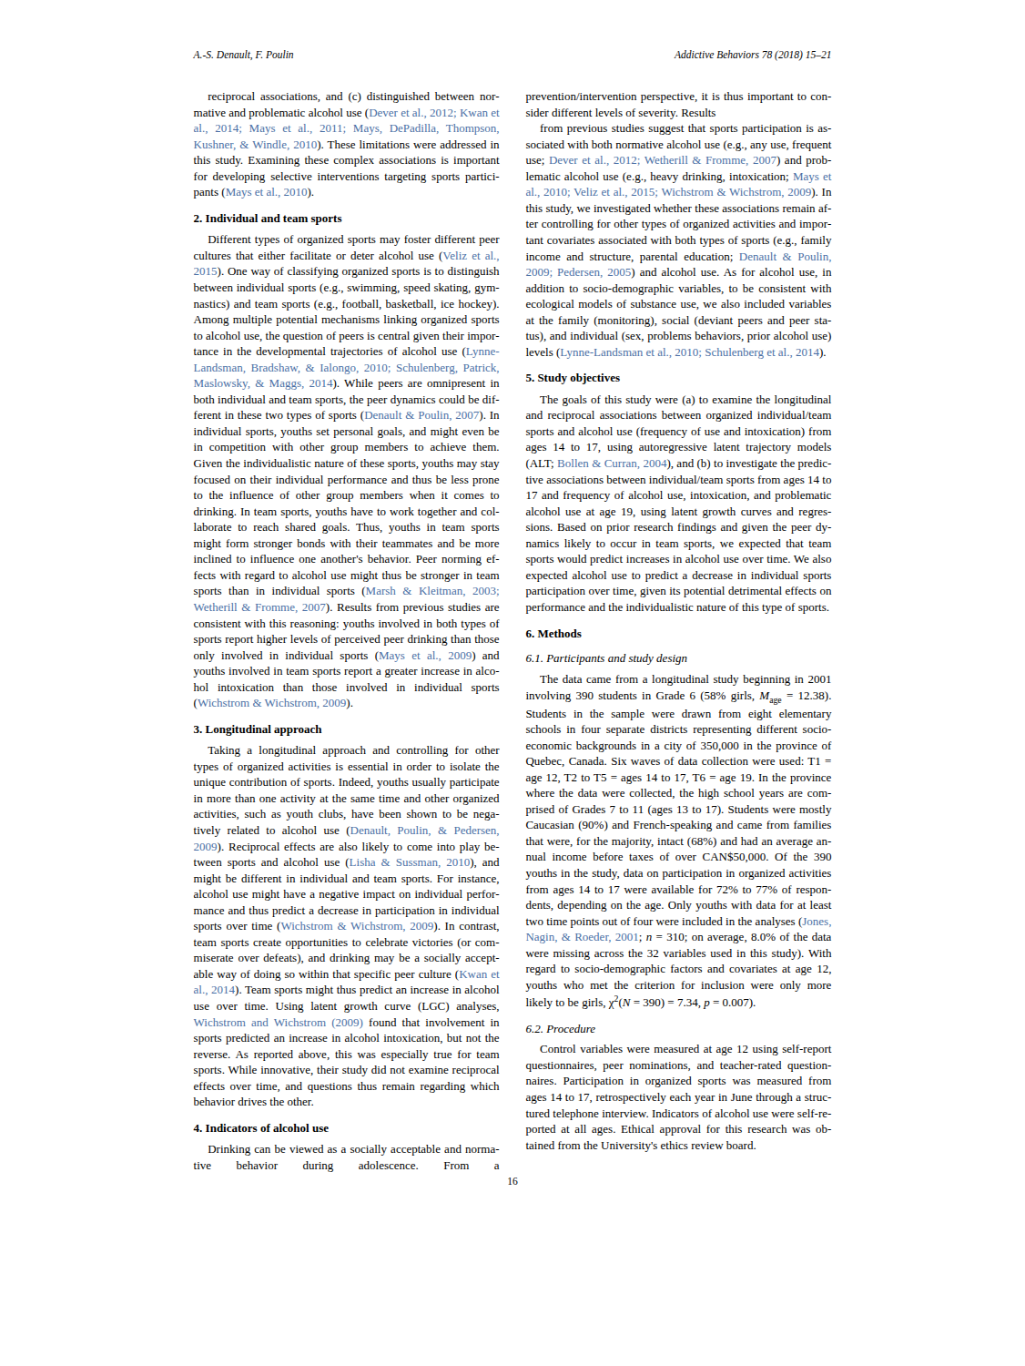A.-S. Denault, F. Poulin
Addictive Behaviors 78 (2018) 15–21
reciprocal associations, and (c) distinguished between normative and problematic alcohol use (Dever et al., 2012; Kwan et al., 2014; Mays et al., 2011; Mays, DePadilla, Thompson, Kushner, & Windle, 2010). These limitations were addressed in this study. Examining these complex associations is important for developing selective interventions targeting sports participants (Mays et al., 2010).
2. Individual and team sports
Different types of organized sports may foster different peer cultures that either facilitate or deter alcohol use (Veliz et al., 2015). One way of classifying organized sports is to distinguish between individual sports (e.g., swimming, speed skating, gymnastics) and team sports (e.g., football, basketball, ice hockey). Among multiple potential mechanisms linking organized sports to alcohol use, the question of peers is central given their importance in the developmental trajectories of alcohol use (Lynne-Landsman, Bradshaw, & Ialongo, 2010; Schulenberg, Patrick, Maslowsky, & Maggs, 2014). While peers are omnipresent in both individual and team sports, the peer dynamics could be different in these two types of sports (Denault & Poulin, 2007). In individual sports, youths set personal goals, and might even be in competition with other group members to achieve them. Given the individualistic nature of these sports, youths may stay focused on their individual performance and thus be less prone to the influence of other group members when it comes to drinking. In team sports, youths have to work together and collaborate to reach shared goals. Thus, youths in team sports might form stronger bonds with their teammates and be more inclined to influence one another's behavior. Peer norming effects with regard to alcohol use might thus be stronger in team sports than in individual sports (Marsh & Kleitman, 2003; Wetherill & Fromme, 2007). Results from previous studies are consistent with this reasoning: youths involved in both types of sports report higher levels of perceived peer drinking than those only involved in individual sports (Mays et al., 2009) and youths involved in team sports report a greater increase in alcohol intoxication than those involved in individual sports (Wichstrom & Wichstrom, 2009).
3. Longitudinal approach
Taking a longitudinal approach and controlling for other types of organized activities is essential in order to isolate the unique contribution of sports. Indeed, youths usually participate in more than one activity at the same time and other organized activities, such as youth clubs, have been shown to be negatively related to alcohol use (Denault, Poulin, & Pedersen, 2009). Reciprocal effects are also likely to come into play between sports and alcohol use (Lisha & Sussman, 2010), and might be different in individual and team sports. For instance, alcohol use might have a negative impact on individual performance and thus predict a decrease in participation in individual sports over time (Wichstrom & Wichstrom, 2009). In contrast, team sports create opportunities to celebrate victories (or commiserate over defeats), and drinking may be a socially acceptable way of doing so within that specific peer culture (Kwan et al., 2014). Team sports might thus predict an increase in alcohol use over time. Using latent growth curve (LGC) analyses, Wichstrom and Wichstrom (2009) found that involvement in sports predicted an increase in alcohol intoxication, but not the reverse. As reported above, this was especially true for team sports. While innovative, their study did not examine reciprocal effects over time, and questions thus remain regarding which behavior drives the other.
4. Indicators of alcohol use
Drinking can be viewed as a socially acceptable and normative behavior during adolescence. From a prevention/intervention perspective, it is thus important to consider different levels of severity. Results
from previous studies suggest that sports participation is associated with both normative alcohol use (e.g., any use, frequent use; Dever et al., 2012; Wetherill & Fromme, 2007) and problematic alcohol use (e.g., heavy drinking, intoxication; Mays et al., 2010; Veliz et al., 2015; Wichstrom & Wichstrom, 2009). In this study, we investigated whether these associations remain after controlling for other types of organized activities and important covariates associated with both types of sports (e.g., family income and structure, parental education; Denault & Poulin, 2009; Pedersen, 2005) and alcohol use. As for alcohol use, in addition to socio-demographic variables, to be consistent with ecological models of substance use, we also included variables at the family (monitoring), social (deviant peers and peer status), and individual (sex, problems behaviors, prior alcohol use) levels (Lynne-Landsman et al., 2010; Schulenberg et al., 2014).
5. Study objectives
The goals of this study were (a) to examine the longitudinal and reciprocal associations between organized individual/team sports and alcohol use (frequency of use and intoxication) from ages 14 to 17, using autoregressive latent trajectory models (ALT; Bollen & Curran, 2004), and (b) to investigate the predictive associations between individual/team sports from ages 14 to 17 and frequency of alcohol use, intoxication, and problematic alcohol use at age 19, using latent growth curves and regressions. Based on prior research findings and given the peer dynamics likely to occur in team sports, we expected that team sports would predict increases in alcohol use over time. We also expected alcohol use to predict a decrease in individual sports participation over time, given its potential detrimental effects on performance and the individualistic nature of this type of sports.
6. Methods
6.1. Participants and study design
The data came from a longitudinal study beginning in 2001 involving 390 students in Grade 6 (58% girls, Mage = 12.38). Students in the sample were drawn from eight elementary schools in four separate districts representing different socio-economic backgrounds in a city of 350,000 in the province of Quebec, Canada. Six waves of data collection were used: T1 = age 12, T2 to T5 = ages 14 to 17, T6 = age 19. In the province where the data were collected, the high school years are comprised of Grades 7 to 11 (ages 13 to 17). Students were mostly Caucasian (90%) and French-speaking and came from families that were, for the majority, intact (68%) and had an average annual income before taxes of over CAN$50,000. Of the 390 youths in the study, data on participation in organized activities from ages 14 to 17 were available for 72% to 77% of respondents, depending on the age. Only youths with data for at least two time points out of four were included in the analyses (Jones, Nagin, & Roeder, 2001; n = 310; on average, 8.0% of the data were missing across the 32 variables used in this study). With regard to socio-demographic factors and covariates at age 12, youths who met the criterion for inclusion were only more likely to be girls, χ2(N = 390) = 7.34, p = 0.007).
6.2. Procedure
Control variables were measured at age 12 using self-report questionnaires, peer nominations, and teacher-rated questionnaires. Participation in organized sports was measured from ages 14 to 17, retrospectively each year in June through a structured telephone interview. Indicators of alcohol use were self-reported at all ages. Ethical approval for this research was obtained from the University's ethics review board.
16